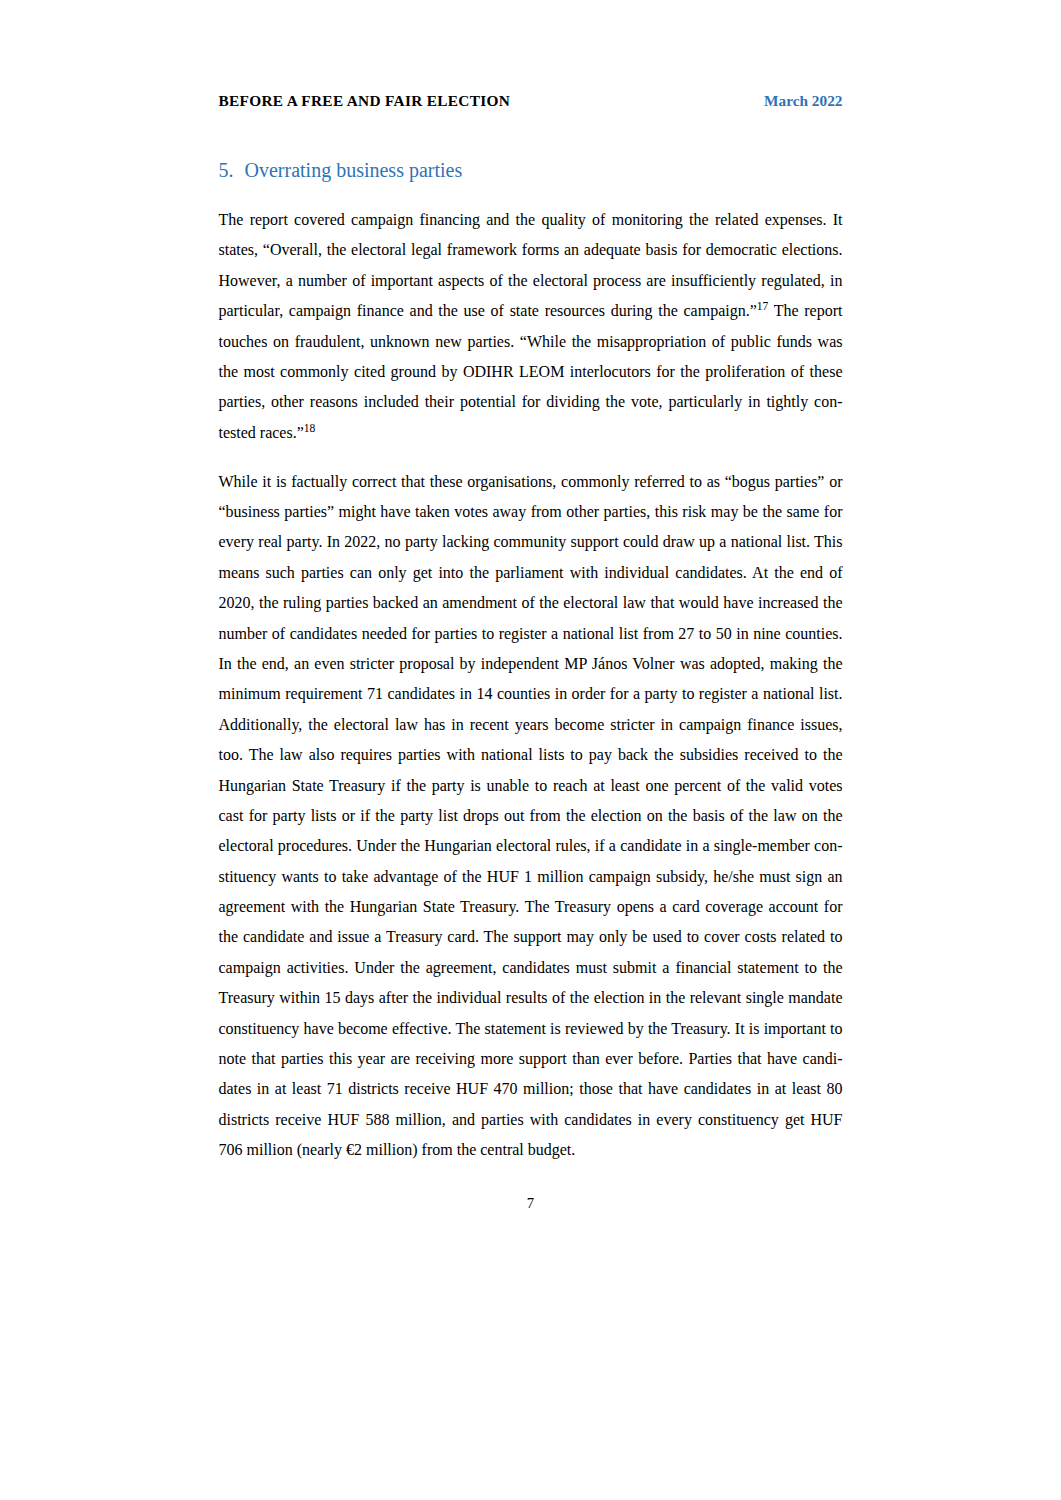BEFORE A FREE AND FAIR ELECTION March 2022
5. Overrating business parties
The report covered campaign financing and the quality of monitoring the related expenses. It states, “Overall, the electoral legal framework forms an adequate basis for democratic elections. However, a number of important aspects of the electoral process are insufficiently regulated, in particular, campaign finance and the use of state resources during the campaign.”17 The report touches on fraudulent, unknown new parties. “While the misappropriation of public funds was the most commonly cited ground by ODIHR LEOM interlocutors for the proliferation of these parties, other reasons included their potential for dividing the vote, particularly in tightly contested races.”18
While it is factually correct that these organisations, commonly referred to as “bogus parties” or “business parties” might have taken votes away from other parties, this risk may be the same for every real party. In 2022, no party lacking community support could draw up a national list. This means such parties can only get into the parliament with individual candidates. At the end of 2020, the ruling parties backed an amendment of the electoral law that would have increased the number of candidates needed for parties to register a national list from 27 to 50 in nine counties. In the end, an even stricter proposal by independent MP János Volner was adopted, making the minimum requirement 71 candidates in 14 counties in order for a party to register a national list. Additionally, the electoral law has in recent years become stricter in campaign finance issues, too. The law also requires parties with national lists to pay back the subsidies received to the Hungarian State Treasury if the party is unable to reach at least one percent of the valid votes cast for party lists or if the party list drops out from the election on the basis of the law on the electoral procedures. Under the Hungarian electoral rules, if a candidate in a single-member constituency wants to take advantage of the HUF 1 million campaign subsidy, he/she must sign an agreement with the Hungarian State Treasury. The Treasury opens a card coverage account for the candidate and issue a Treasury card. The support may only be used to cover costs related to campaign activities. Under the agreement, candidates must submit a financial statement to the Treasury within 15 days after the individual results of the election in the relevant single mandate constituency have become effective. The statement is reviewed by the Treasury. It is important to note that parties this year are receiving more support than ever before. Parties that have candidates in at least 71 districts receive HUF 470 million; those that have candidates in at least 80 districts receive HUF 588 million, and parties with candidates in every constituency get HUF 706 million (nearly €2 million) from the central budget.
7